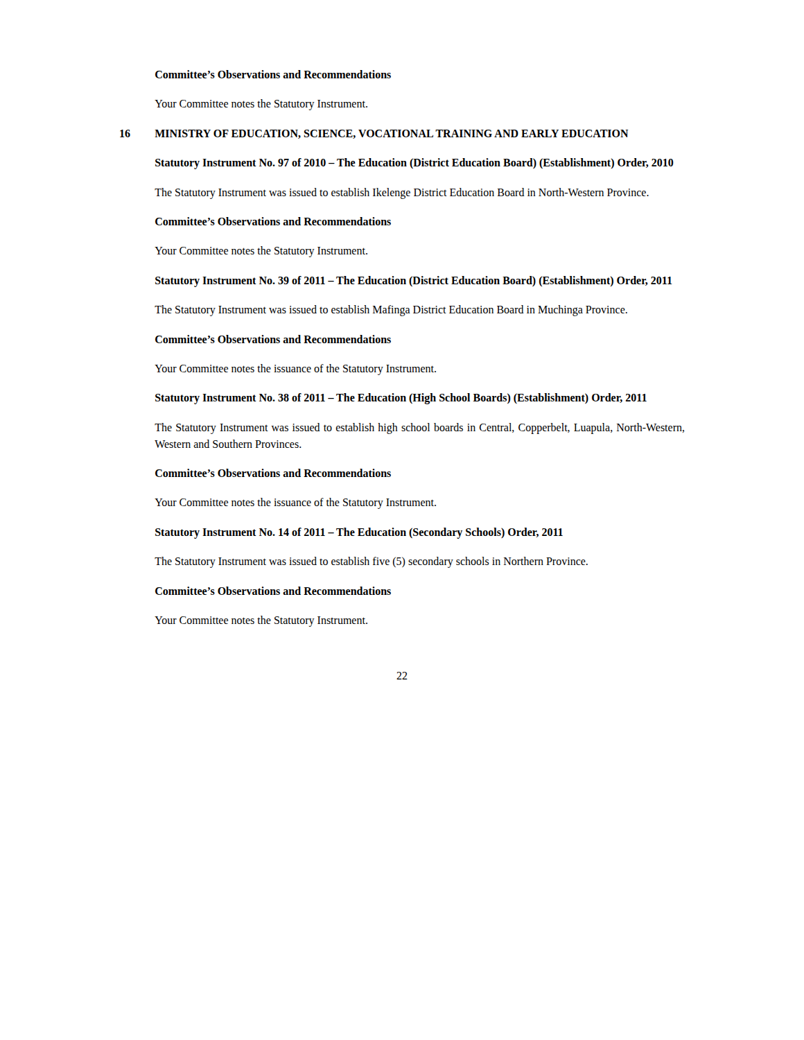Committee’s Observations and Recommendations
Your Committee notes the Statutory Instrument.
16
Ministry of Education, Science, Vocational Training and Early Education
Statutory Instrument No. 97 of 2010 – The Education (District Education Board) (Establishment) Order, 2010
The Statutory Instrument was issued to establish Ikelenge District Education Board in North-Western Province.
Committee’s Observations and Recommendations
Your Committee notes the Statutory Instrument.
Statutory Instrument No. 39 of 2011 – The Education (District Education Board) (Establishment) Order, 2011
The Statutory Instrument was issued to establish Mafinga District Education Board in Muchinga Province.
Committee’s Observations and Recommendations
Your Committee notes the issuance of the Statutory Instrument.
Statutory Instrument No. 38 of 2011 – The Education (High School Boards) (Establishment) Order, 2011
The Statutory Instrument was issued to establish high school boards in Central, Copperbelt, Luapula, North-Western, Western and Southern Provinces.
Committee’s Observations and Recommendations
Your Committee notes the issuance of the Statutory Instrument.
Statutory Instrument No. 14 of 2011 – The Education (Secondary Schools) Order, 2011
The Statutory Instrument was issued to establish five (5) secondary schools in Northern Province.
Committee’s Observations and Recommendations
Your Committee notes the Statutory Instrument.
22